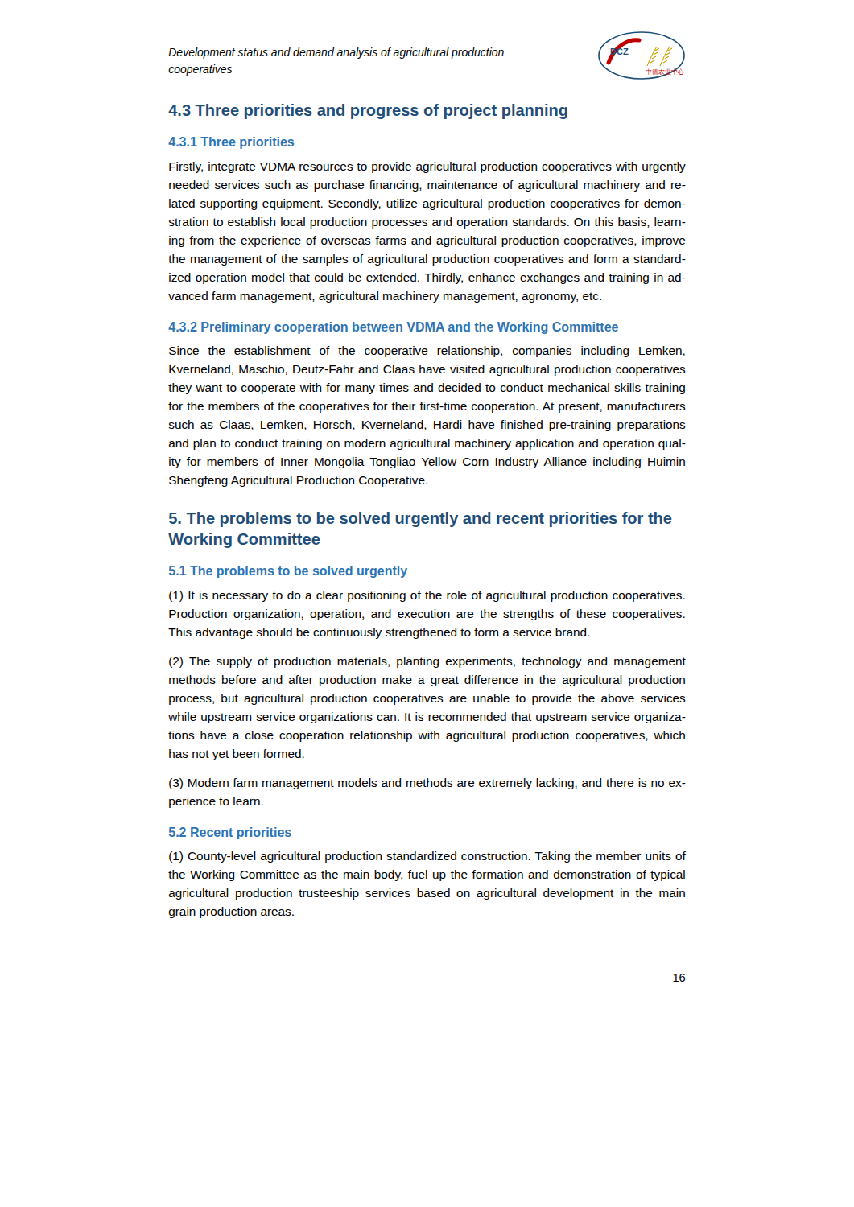Development status and demand analysis of agricultural production cooperatives
DCZ 中德农业中心
4.3 Three priorities and progress of project planning
4.3.1 Three priorities
Firstly, integrate VDMA resources to provide agricultural production cooperatives with urgently needed services such as purchase financing, maintenance of agricultural machinery and related supporting equipment. Secondly, utilize agricultural production cooperatives for demonstration to establish local production processes and operation standards. On this basis, learning from the experience of overseas farms and agricultural production cooperatives, improve the management of the samples of agricultural production cooperatives and form a standardized operation model that could be extended. Thirdly, enhance exchanges and training in advanced farm management, agricultural machinery management, agronomy, etc.
4.3.2 Preliminary cooperation between VDMA and the Working Committee
Since the establishment of the cooperative relationship, companies including Lemken, Kverneland, Maschio, Deutz-Fahr and Claas have visited agricultural production cooperatives they want to cooperate with for many times and decided to conduct mechanical skills training for the members of the cooperatives for their first-time cooperation. At present, manufacturers such as Claas, Lemken, Horsch, Kverneland, Hardi have finished pre-training preparations and plan to conduct training on modern agricultural machinery application and operation quality for members of Inner Mongolia Tongliao Yellow Corn Industry Alliance including Huimin Shengfeng Agricultural Production Cooperative.
5. The problems to be solved urgently and recent priorities for the Working Committee
5.1 The problems to be solved urgently
(1) It is necessary to do a clear positioning of the role of agricultural production cooperatives. Production organization, operation, and execution are the strengths of these cooperatives. This advantage should be continuously strengthened to form a service brand.
(2) The supply of production materials, planting experiments, technology and management methods before and after production make a great difference in the agricultural production process, but agricultural production cooperatives are unable to provide the above services while upstream service organizations can. It is recommended that upstream service organizations have a close cooperation relationship with agricultural production cooperatives, which has not yet been formed.
(3) Modern farm management models and methods are extremely lacking, and there is no experience to learn.
5.2 Recent priorities
(1) County-level agricultural production standardized construction. Taking the member units of the Working Committee as the main body, fuel up the formation and demonstration of typical agricultural production trusteeship services based on agricultural development in the main grain production areas.
16